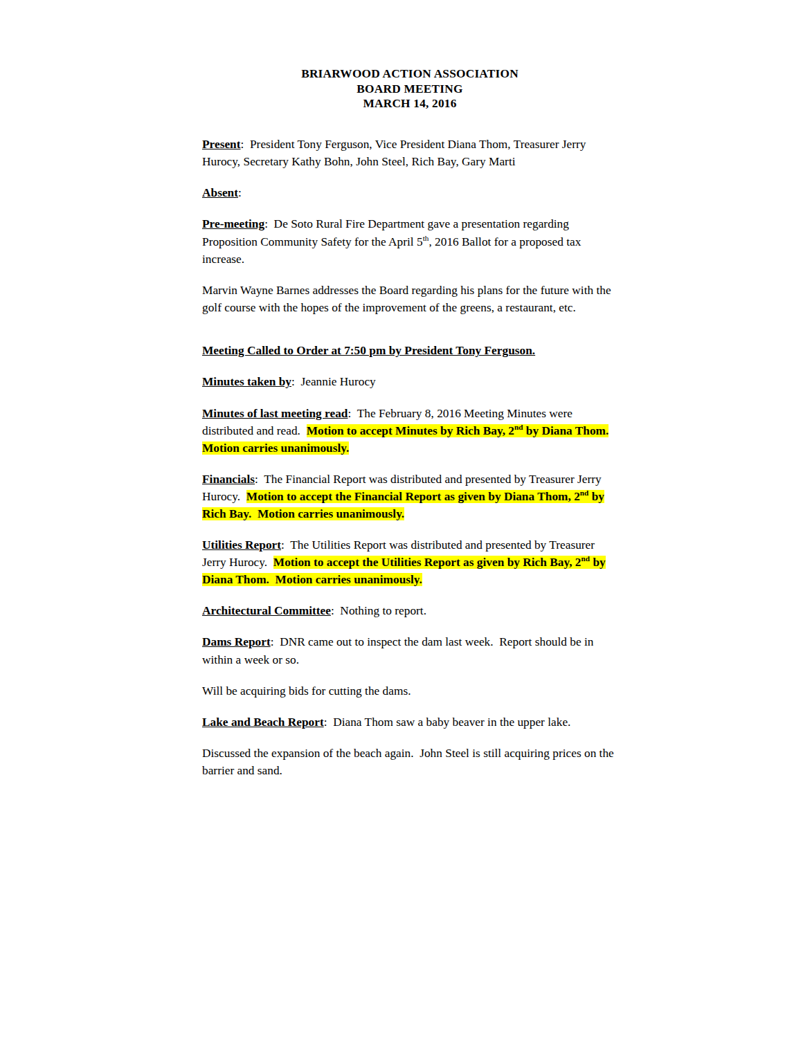BRIARWOOD ACTION ASSOCIATION
BOARD MEETING
MARCH 14, 2016
Present: President Tony Ferguson, Vice President Diana Thom, Treasurer Jerry Hurocy, Secretary Kathy Bohn, John Steel, Rich Bay, Gary Marti
Absent:
Pre-meeting: De Soto Rural Fire Department gave a presentation regarding Proposition Community Safety for the April 5th, 2016 Ballot for a proposed tax increase.
Marvin Wayne Barnes addresses the Board regarding his plans for the future with the golf course with the hopes of the improvement of the greens, a restaurant, etc.
Meeting Called to Order at 7:50 pm by President Tony Ferguson.
Minutes taken by: Jeannie Hurocy
Minutes of last meeting read: The February 8, 2016 Meeting Minutes were distributed and read. Motion to accept Minutes by Rich Bay, 2nd by Diana Thom. Motion carries unanimously.
Financials: The Financial Report was distributed and presented by Treasurer Jerry Hurocy. Motion to accept the Financial Report as given by Diana Thom, 2nd by Rich Bay. Motion carries unanimously.
Utilities Report: The Utilities Report was distributed and presented by Treasurer Jerry Hurocy. Motion to accept the Utilities Report as given by Rich Bay, 2nd by Diana Thom. Motion carries unanimously.
Architectural Committee: Nothing to report.
Dams Report: DNR came out to inspect the dam last week. Report should be in within a week or so.
Will be acquiring bids for cutting the dams.
Lake and Beach Report: Diana Thom saw a baby beaver in the upper lake.
Discussed the expansion of the beach again. John Steel is still acquiring prices on the barrier and sand.